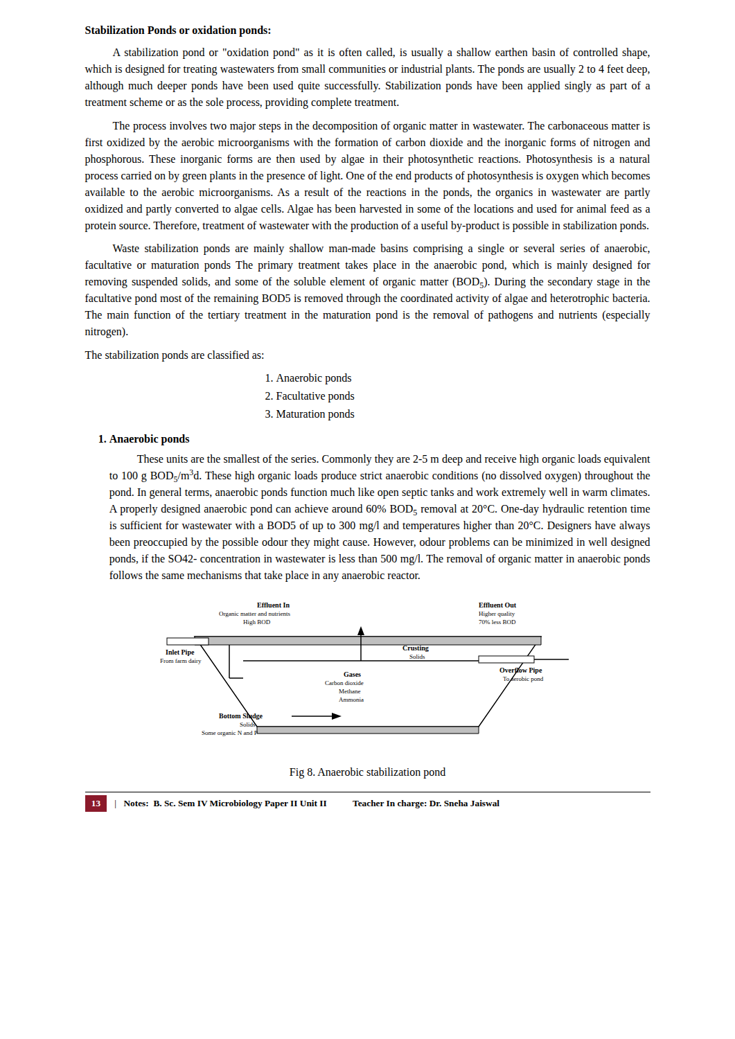Stabilization Ponds or oxidation ponds:
A stabilization pond or "oxidation pond" as it is often called, is usually a shallow earthen basin of controlled shape, which is designed for treating wastewaters from small communities or industrial plants. The ponds are usually 2 to 4 feet deep, although much deeper ponds have been used quite successfully. Stabilization ponds have been applied singly as part of a treatment scheme or as the sole process, providing complete treatment.
The process involves two major steps in the decomposition of organic matter in wastewater. The carbonaceous matter is first oxidized by the aerobic microorganisms with the formation of carbon dioxide and the inorganic forms of nitrogen and phosphorous. These inorganic forms are then used by algae in their photosynthetic reactions. Photosynthesis is a natural process carried on by green plants in the presence of light. One of the end products of photosynthesis is oxygen which becomes available to the aerobic microorganisms. As a result of the reactions in the ponds, the organics in wastewater are partly oxidized and partly converted to algae cells. Algae has been harvested in some of the locations and used for animal feed as a protein source. Therefore, treatment of wastewater with the production of a useful by-product is possible in stabilization ponds.
Waste stabilization ponds are mainly shallow man-made basins comprising a single or several series of anaerobic, facultative or maturation ponds The primary treatment takes place in the anaerobic pond, which is mainly designed for removing suspended solids, and some of the soluble element of organic matter (BOD5). During the secondary stage in the facultative pond most of the remaining BOD5 is removed through the coordinated activity of algae and heterotrophic bacteria. The main function of the tertiary treatment in the maturation pond is the removal of pathogens and nutrients (especially nitrogen).
The stabilization ponds are classified as:
Anaerobic ponds
Facultative ponds
Maturation ponds
Anaerobic ponds
These units are the smallest of the series. Commonly they are 2-5 m deep and receive high organic loads equivalent to 100 g BOD5/m3d. These high organic loads produce strict anaerobic conditions (no dissolved oxygen) throughout the pond. In general terms, anaerobic ponds function much like open septic tanks and work extremely well in warm climates. A properly designed anaerobic pond can achieve around 60% BOD5 removal at 20°C. One-day hydraulic retention time is sufficient for wastewater with a BOD5 of up to 300 mg/l and temperatures higher than 20°C. Designers have always been preoccupied by the possible odour they might cause. However, odour problems can be minimized in well designed ponds, if the SO42- concentration in wastewater is less than 500 mg/l. The removal of organic matter in anaerobic ponds follows the same mechanisms that take place in any anaerobic reactor.
Effluent In Organic matter and nutrients High BOD Inlet Pipe From farm dairy Crusting Solids Gases Carbon dioxide Methane Ammonia Effluent Out Higher quality 70% less BOD Overflow Pipe To aerobic pond Bottom Sludge Solids Some organic N and P
Fig 8. Anaerobic stabilization pond
13 | Notes: B. Sc. Sem IV Microbiology Paper II Unit II Teacher In charge: Dr. Sneha Jaiswal